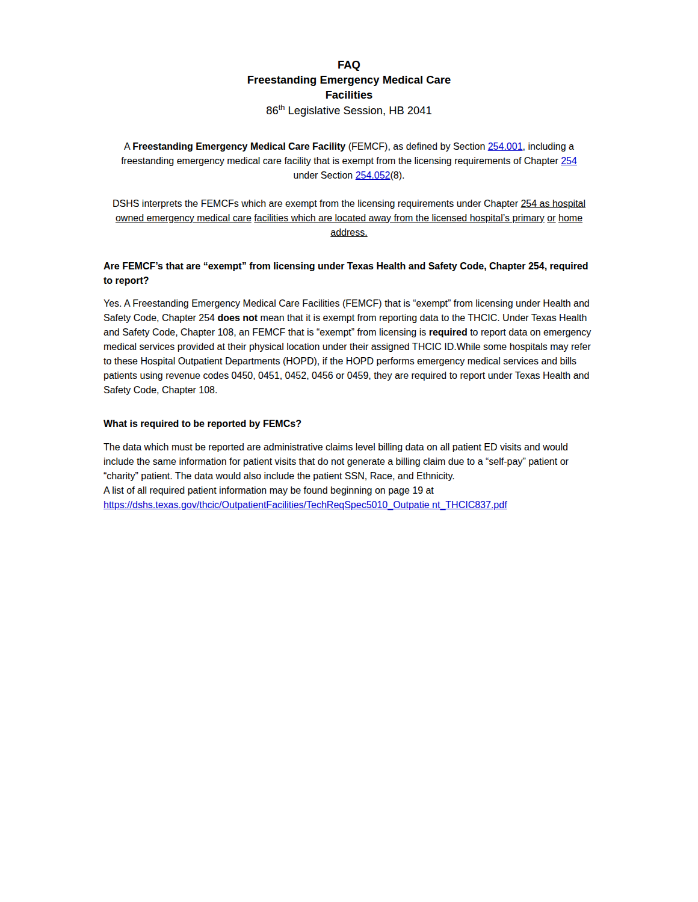FAQ
Freestanding Emergency Medical Care
Facilities 86th Legislative Session, HB 2041
A Freestanding Emergency Medical Care Facility (FEMCF), as defined by Section 254.001, including a freestanding emergency medical care facility that is exempt from the licensing requirements of Chapter 254 under Section 254.052(8).
DSHS interprets the FEMCFs which are exempt from the licensing requirements under Chapter 254 as hospital owned emergency medical care facilities which are located away from the licensed hospital’s primary or home address.
Are FEMCF’s that are “exempt” from licensing under Texas Health and Safety Code, Chapter 254, required to report?
Yes. A Freestanding Emergency Medical Care Facilities (FEMCF) that is “exempt” from licensing under Health and Safety Code, Chapter 254 does not mean that it is exempt from reporting data to the THCIC. Under Texas Health and Safety Code, Chapter 108, an FEMCF that is “exempt” from licensing is required to report data on emergency medical services provided at their physical location under their assigned THCIC ID.While some hospitals may refer to these Hospital Outpatient Departments (HOPD), if the HOPD performs emergency medical services and bills patients using revenue codes 0450, 0451, 0452, 0456 or 0459, they are required to report under Texas Health and Safety Code, Chapter 108.
What is required to be reported by FEMCs?
The data which must be reported are administrative claims level billing data on all patient ED visits and would include the same information for patient visits that do not generate a billing claim due to a “self-pay” patient or “charity” patient. The data would also include the patient SSN, Race, and Ethnicity.
A list of all required patient information may be found beginning on page 19 at
https://dshs.texas.gov/thcic/OutpatientFacilities/TechReqSpec5010_Outpatie nt_THCIC837.pdf